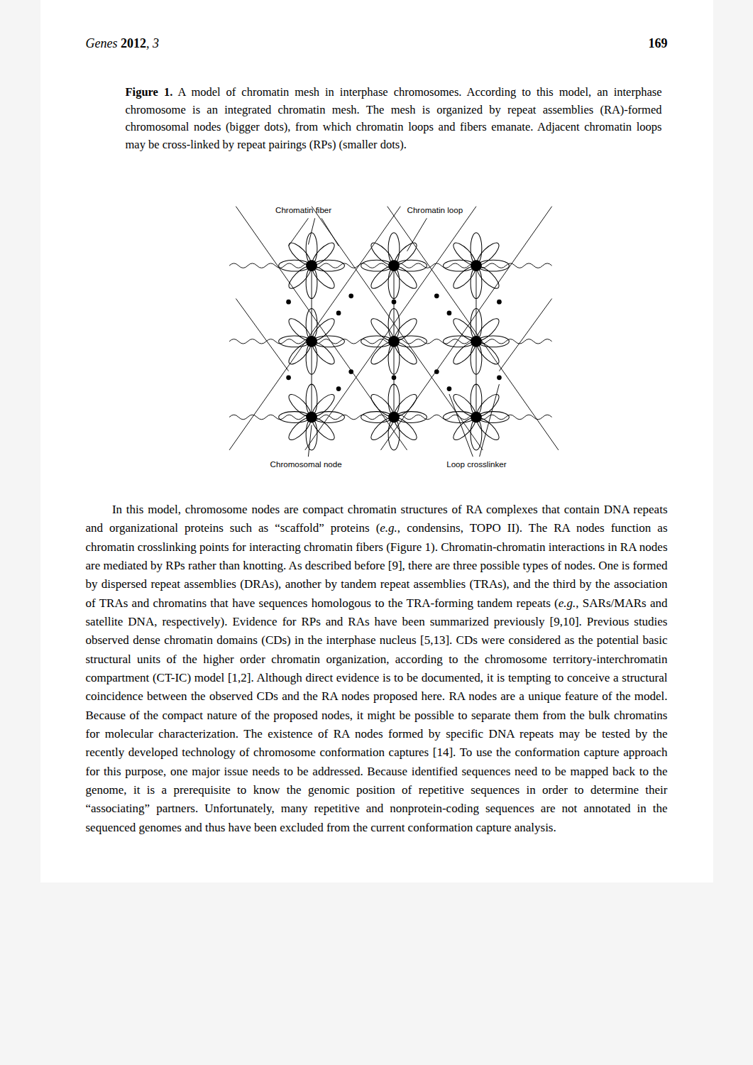Genes 2012, 3
169
Figure 1. A model of chromatin mesh in interphase chromosomes. According to this model, an interphase chromosome is an integrated chromatin mesh. The mesh is organized by repeat assemblies (RA)-formed chromosomal nodes (bigger dots), from which chromatin loops and fibers emanate. Adjacent chromatin loops may be cross-linked by repeat pairings (RPs) (smaller dots).
Chromatin fiber Chromatin loop Chromosomal node Loop crosslinker
In this model, chromosome nodes are compact chromatin structures of RA complexes that contain DNA repeats and organizational proteins such as “scaffold” proteins (e.g., condensins, TOPO II). The RA nodes function as chromatin crosslinking points for interacting chromatin fibers (Figure 1). Chromatin-chromatin interactions in RA nodes are mediated by RPs rather than knotting. As described before [9], there are three possible types of nodes. One is formed by dispersed repeat assemblies (DRAs), another by tandem repeat assemblies (TRAs), and the third by the association of TRAs and chromatins that have sequences homologous to the TRA-forming tandem repeats (e.g., SARs/MARs and satellite DNA, respectively). Evidence for RPs and RAs have been summarized previously [9,10]. Previous studies observed dense chromatin domains (CDs) in the interphase nucleus [5,13]. CDs were considered as the potential basic structural units of the higher order chromatin organization, according to the chromosome territory-interchromatin compartment (CT-IC) model [1,2]. Although direct evidence is to be documented, it is tempting to conceive a structural coincidence between the observed CDs and the RA nodes proposed here. RA nodes are a unique feature of the model. Because of the compact nature of the proposed nodes, it might be possible to separate them from the bulk chromatins for molecular characterization. The existence of RA nodes formed by specific DNA repeats may be tested by the recently developed technology of chromosome conformation captures [14]. To use the conformation capture approach for this purpose, one major issue needs to be addressed. Because identified sequences need to be mapped back to the genome, it is a prerequisite to know the genomic position of repetitive sequences in order to determine their “associating” partners. Unfortunately, many repetitive and nonprotein-coding sequences are not annotated in the sequenced genomes and thus have been excluded from the current conformation capture analysis.